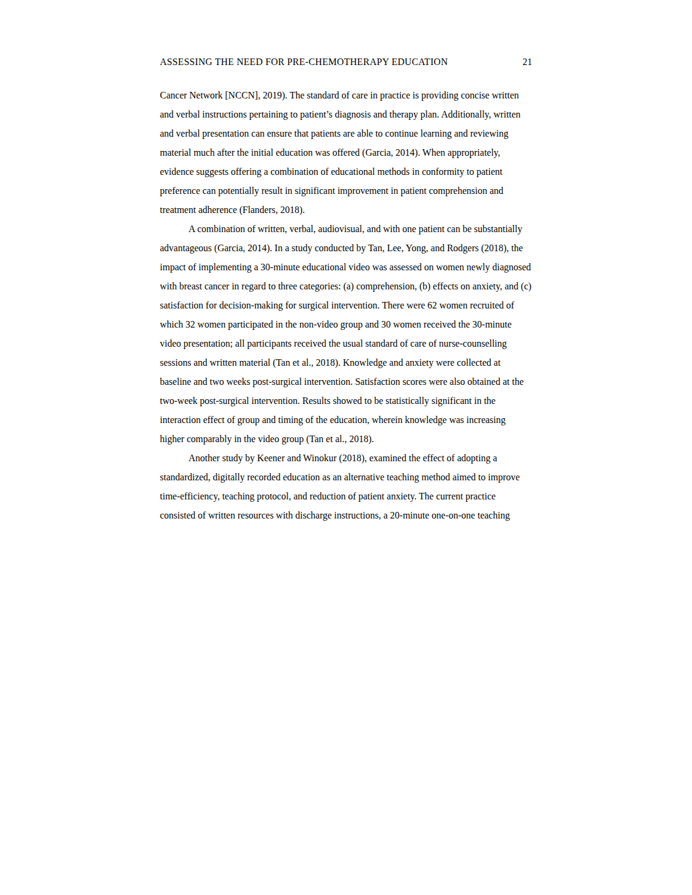Assessing the Need for Pre-Chemotherapy Education 21
Cancer Network [NCCN], 2019). The standard of care in practice is providing concise written and verbal instructions pertaining to patient’s diagnosis and therapy plan. Additionally, written and verbal presentation can ensure that patients are able to continue learning and reviewing material much after the initial education was offered (Garcia, 2014). When appropriately, evidence suggests offering a combination of educational methods in conformity to patient preference can potentially result in significant improvement in patient comprehension and treatment adherence (Flanders, 2018).
A combination of written, verbal, audiovisual, and with one patient can be substantially advantageous (Garcia, 2014). In a study conducted by Tan, Lee, Yong, and Rodgers (2018), the impact of implementing a 30-minute educational video was assessed on women newly diagnosed with breast cancer in regard to three categories: (a) comprehension, (b) effects on anxiety, and (c) satisfaction for decision-making for surgical intervention. There were 62 women recruited of which 32 women participated in the non-video group and 30 women received the 30-minute video presentation; all participants received the usual standard of care of nurse-counselling sessions and written material (Tan et al., 2018). Knowledge and anxiety were collected at baseline and two weeks post-surgical intervention. Satisfaction scores were also obtained at the two-week post-surgical intervention. Results showed to be statistically significant in the interaction effect of group and timing of the education, wherein knowledge was increasing higher comparably in the video group (Tan et al., 2018).
Another study by Keener and Winokur (2018), examined the effect of adopting a standardized, digitally recorded education as an alternative teaching method aimed to improve time-efficiency, teaching protocol, and reduction of patient anxiety. The current practice consisted of written resources with discharge instructions, a 20-minute one-on-one teaching